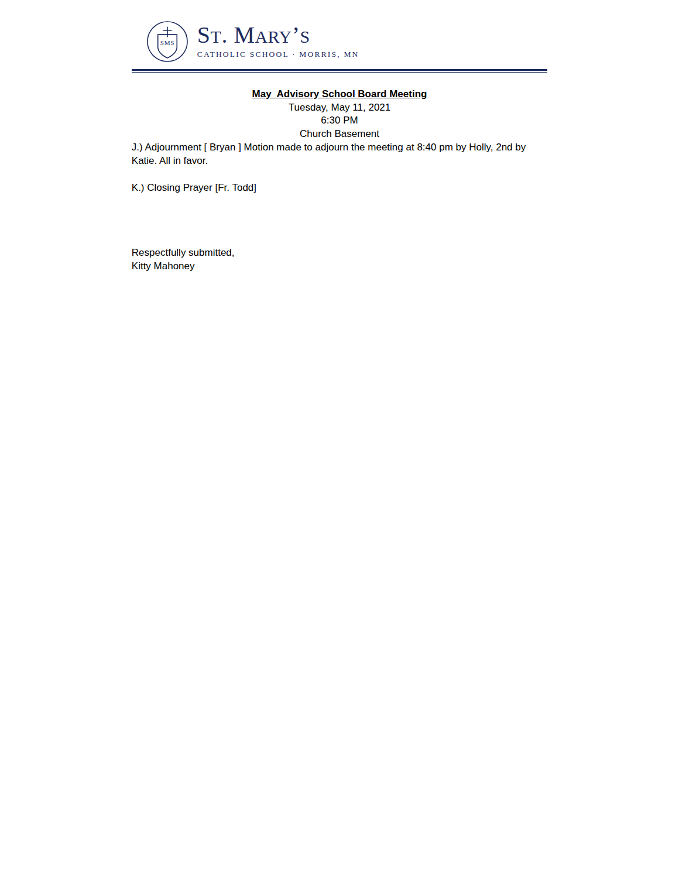SMS
ST. MARY’S
CATHOLIC SCHOOL · MORRIS, MN
May Advisory School Board Meeting
Tuesday, May 11, 2021
6:30 PM
Church Basement
J.) Adjournment [ Bryan ] Motion made to adjourn the meeting at 8:40 pm by Holly, 2nd by Katie. All in favor.
K.) Closing Prayer [Fr. Todd]
Respectfully submitted,
Kitty Mahoney